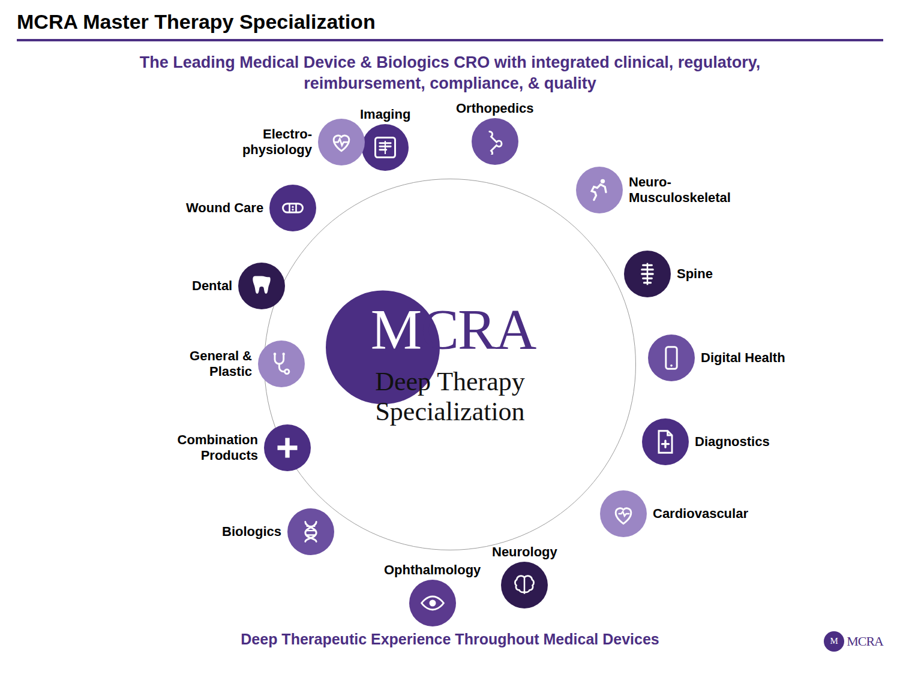MCRA Master Therapy Specialization
The Leading Medical Device & Biologics CRO with integrated clinical, regulatory, reimbursement, compliance, & quality
MCRA
Deep Therapy
Specialization
Imaging
Orthopedics
Neuro-
Musculoskeletal
Spine
Digital Health
Diagnostics
Cardiovascular
Neurology
Ophthalmology
Biologics
Combination
Products
General &
Plastic
Dental
Wound Care
Electro-
physiology
Deep Therapeutic Experience Throughout Medical Devices
M MCRA